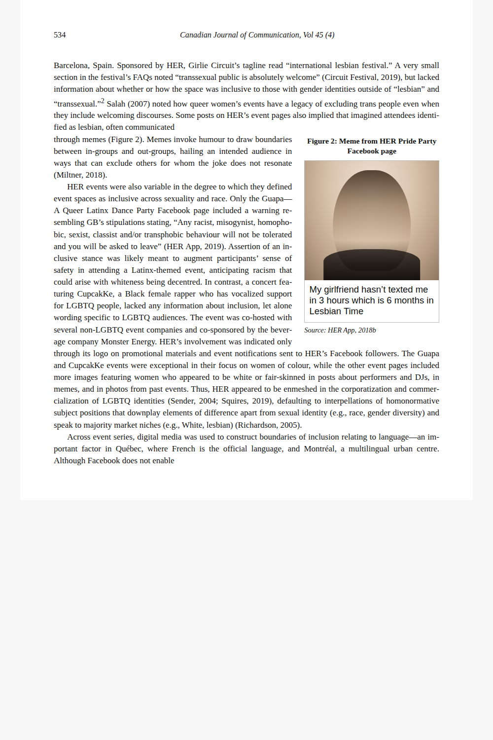534 Canadian Journal of Communication, Vol 45 (4)
Barcelona, Spain. Sponsored by HER, Girlie Circuit’s tagline read “international lesbian festival.” A very small section in the festival’s FAQs noted “transsexual public is absolutely welcome” (Circuit Festival, 2019), but lacked information about whether or how the space was inclusive to those with gender identities outside of “lesbian” and “transsexual.”2 Salah (2007) noted how queer women’s events have a legacy of excluding trans people even when they include welcoming discourses. Some posts on HER’s event pages also implied that imagined attendees identified as lesbian, often communicated
Figure 2: Meme from HER Pride Party Facebook page
My girlfriend hasn’t texted me in 3 hours which is 6 months in Lesbian Time
Source: HER App, 2018b
through memes (Figure 2). Memes invoke humour to draw boundaries between in-groups and out-groups, hailing an intended audience in ways that can exclude others for whom the joke does not resonate (Miltner, 2018).
HER events were also variable in the degree to which they defined event spaces as inclusive across sexuality and race. Only the Guapa—A Queer Latinx Dance Party Facebook page included a warning resembling GB’s stipulations stating, “Any racist, misogynist, homophobic, sexist, classist and/or transphobic behaviour will not be tolerated and you will be asked to leave” (HER App, 2019). Assertion of an inclusive stance was likely meant to augment participants’ sense of safety in attending a Latinx-themed event, anticipating racism that could arise with whiteness being decentred. In contrast, a concert featuring CupcakKe, a Black female rapper who has vocalized support for LGBTQ people, lacked any information about inclusion, let alone wording specific to LGBTQ audiences. The event was co-hosted with several non-LGBTQ event companies and co-sponsored by the beverage company Monster Energy. HER’s involvement was indicated only through its logo on promotional materials and event notifications sent to HER’s Facebook followers. The Guapa and CupcakKe events were exceptional in their focus on women of colour, while the other event pages included more images featuring women who appeared to be white or fair-skinned in posts about performers and DJs, in memes, and in photos from past events. Thus, HER appeared to be enmeshed in the corporatization and commercialization of LGBTQ identities (Sender, 2004; Squires, 2019), defaulting to interpellations of homonormative subject positions that downplay elements of difference apart from sexual identity (e.g., race, gender diversity) and speak to majority market niches (e.g., White, lesbian) (Richardson, 2005).
Across event series, digital media was used to construct boundaries of inclusion relating to language—an important factor in Québec, where French is the official language, and Montréal, a multilingual urban centre. Although Facebook does not enable